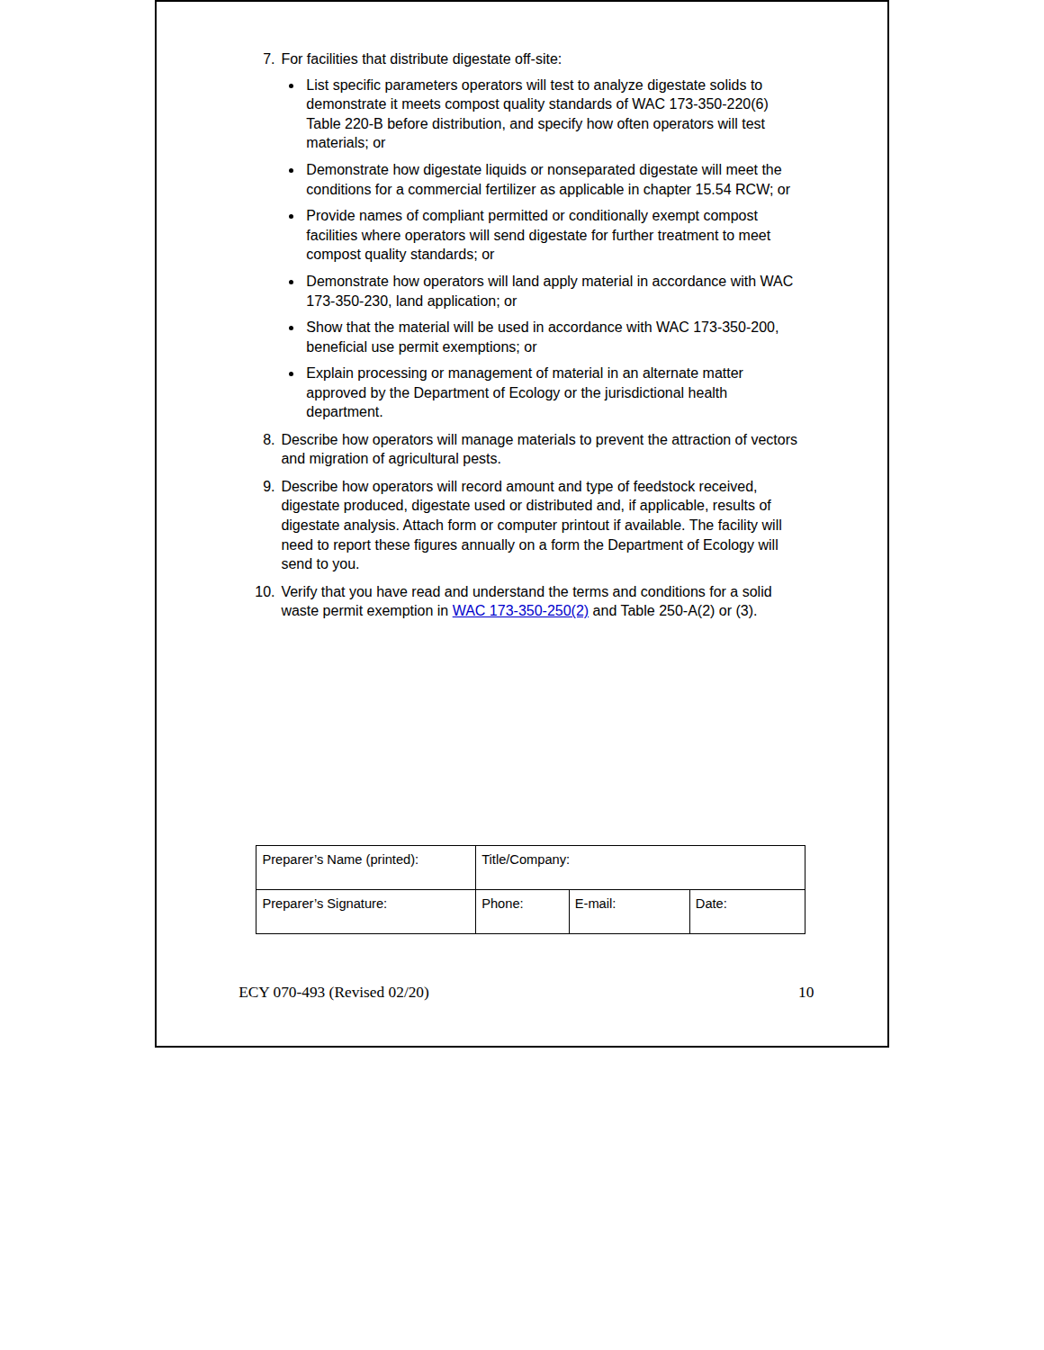For facilities that distribute digestate off-site:
List specific parameters operators will test to analyze digestate solids to demonstrate it meets compost quality standards of WAC 173-350-220(6) Table 220-B before distribution, and specify how often operators will test materials; or
Demonstrate how digestate liquids or nonseparated digestate will meet the conditions for a commercial fertilizer as applicable in chapter 15.54 RCW; or
Provide names of compliant permitted or conditionally exempt compost facilities where operators will send digestate for further treatment to meet compost quality standards; or
Demonstrate how operators will land apply material in accordance with WAC 173-350-230, land application; or
Show that the material will be used in accordance with WAC 173-350-200, beneficial use permit exemptions; or
Explain processing or management of material in an alternate matter approved by the Department of Ecology or the jurisdictional health department.
Describe how operators will manage materials to prevent the attraction of vectors and migration of agricultural pests.
Describe how operators will record amount and type of feedstock received, digestate produced, digestate used or distributed and, if applicable, results of digestate analysis. Attach form or computer printout if available. The facility will need to report these figures annually on a form the Department of Ecology will send to you.
Verify that you have read and understand the terms and conditions for a solid waste permit exemption in WAC 173-350-250(2) and Table 250-A(2) or (3).
| Preparer’s Name (printed): | Title/Company: |
| Preparer’s Signature: | Phone: | E-mail: | Date: |
ECY 070-493 (Revised 02/20) 10